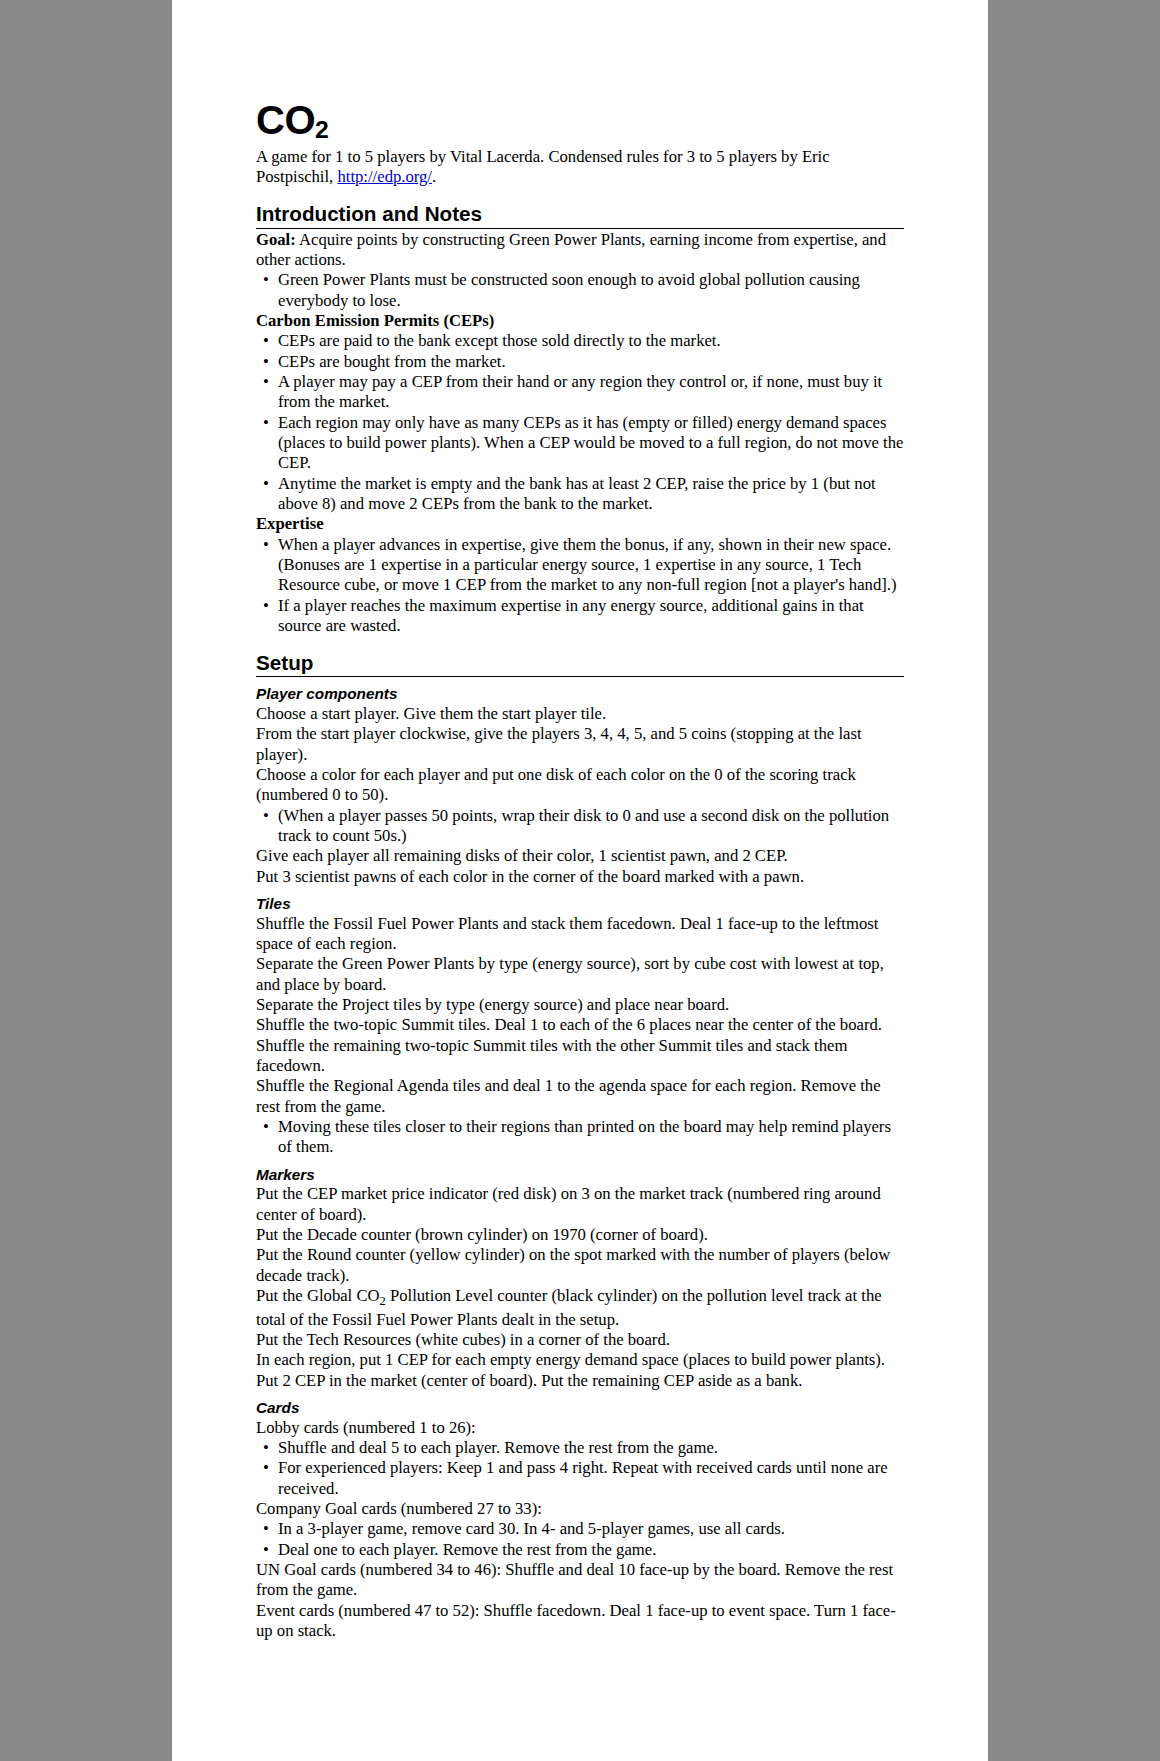CO2
A game for 1 to 5 players by Vital Lacerda. Condensed rules for 3 to 5 players by Eric Postpischil, http://edp.org/.
Introduction and Notes
Goal: Acquire points by constructing Green Power Plants, earning income from expertise, and other actions.
Green Power Plants must be constructed soon enough to avoid global pollution causing everybody to lose.
Carbon Emission Permits (CEPs)
CEPs are paid to the bank except those sold directly to the market.
CEPs are bought from the market.
A player may pay a CEP from their hand or any region they control or, if none, must buy it from the market.
Each region may only have as many CEPs as it has (empty or filled) energy demand spaces (places to build power plants). When a CEP would be moved to a full region, do not move the CEP.
Anytime the market is empty and the bank has at least 2 CEP, raise the price by 1 (but not above 8) and move 2 CEPs from the bank to the market.
Expertise
When a player advances in expertise, give them the bonus, if any, shown in their new space. (Bonuses are 1 expertise in a particular energy source, 1 expertise in any source, 1 Tech Resource cube, or move 1 CEP from the market to any non-full region [not a player's hand].)
If a player reaches the maximum expertise in any energy source, additional gains in that source are wasted.
Setup
Player components
Choose a start player. Give them the start player tile.
From the start player clockwise, give the players 3, 4, 4, 5, and 5 coins (stopping at the last player).
Choose a color for each player and put one disk of each color on the 0 of the scoring track (numbered 0 to 50).
(When a player passes 50 points, wrap their disk to 0 and use a second disk on the pollution track to count 50s.)
Give each player all remaining disks of their color, 1 scientist pawn, and 2 CEP.
Put 3 scientist pawns of each color in the corner of the board marked with a pawn.
Tiles
Shuffle the Fossil Fuel Power Plants and stack them facedown. Deal 1 face-up to the leftmost space of each region.
Separate the Green Power Plants by type (energy source), sort by cube cost with lowest at top, and place by board.
Separate the Project tiles by type (energy source) and place near board.
Shuffle the two-topic Summit tiles. Deal 1 to each of the 6 places near the center of the board.
Shuffle the remaining two-topic Summit tiles with the other Summit tiles and stack them facedown.
Shuffle the Regional Agenda tiles and deal 1 to the agenda space for each region. Remove the rest from the game.
Moving these tiles closer to their regions than printed on the board may help remind players of them.
Markers
Put the CEP market price indicator (red disk) on 3 on the market track (numbered ring around center of board).
Put the Decade counter (brown cylinder) on 1970 (corner of board).
Put the Round counter (yellow cylinder) on the spot marked with the number of players (below decade track).
Put the Global CO2 Pollution Level counter (black cylinder) on the pollution level track at the total of the Fossil Fuel Power Plants dealt in the setup.
Put the Tech Resources (white cubes) in a corner of the board.
In each region, put 1 CEP for each empty energy demand space (places to build power plants).
Put 2 CEP in the market (center of board). Put the remaining CEP aside as a bank.
Cards
Lobby cards (numbered 1 to 26):
Shuffle and deal 5 to each player. Remove the rest from the game.
For experienced players: Keep 1 and pass 4 right. Repeat with received cards until none are received.
Company Goal cards (numbered 27 to 33):
In a 3-player game, remove card 30. In 4- and 5-player games, use all cards.
Deal one to each player. Remove the rest from the game.
UN Goal cards (numbered 34 to 46): Shuffle and deal 10 face-up by the board. Remove the rest from the game.
Event cards (numbered 47 to 52): Shuffle facedown. Deal 1 face-up to event space. Turn 1 face-up on stack.